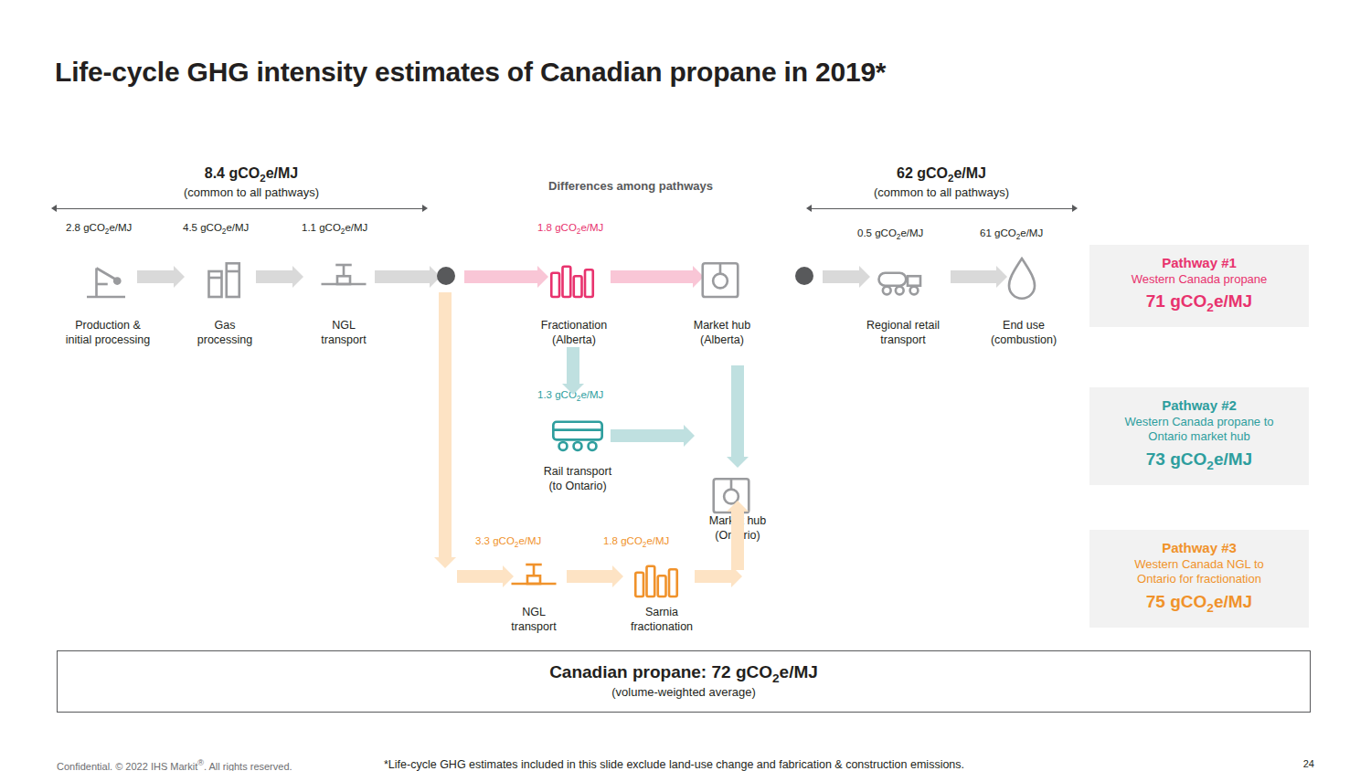Life-cycle GHG intensity estimates of Canadian propane in 2019*
8.4 gCO2e/MJ
(common to all pathways)
Differences among pathways
62 gCO2e/MJ
(common to all pathways)
2.8 gCO2e/MJ
4.5 gCO2e/MJ
1.1 gCO2e/MJ
1.8 gCO2e/MJ
0.5 gCO2e/MJ
61 gCO2e/MJ
Production &
initial processing
Gas
processing
NGL
transport
Fractionation
(Alberta)
Market hub
(Alberta)
Regional retail
transport
End use
(combustion)
1.3 gCO2e/MJ
Rail transport
(to Ontario)
Market hub
(Ontario)
3.3 gCO2e/MJ
NGL
transport
1.8 gCO2e/MJ
Sarnia
fractionation
Pathway #1
Western Canada propane
71 gCO2e/MJ
Pathway #2
Western Canada propane to
Ontario market hub
73 gCO2e/MJ
Pathway #3
Western Canada NGL to
Ontario for fractionation
75 gCO2e/MJ
Canadian propane: 72 gCO2e/MJ
(volume-weighted average)
Confidential. © 2022 IHS Markit®. All rights reserved. *Life-cycle GHG estimates included in this slide exclude land-use change and fabrication & construction emissions. 24